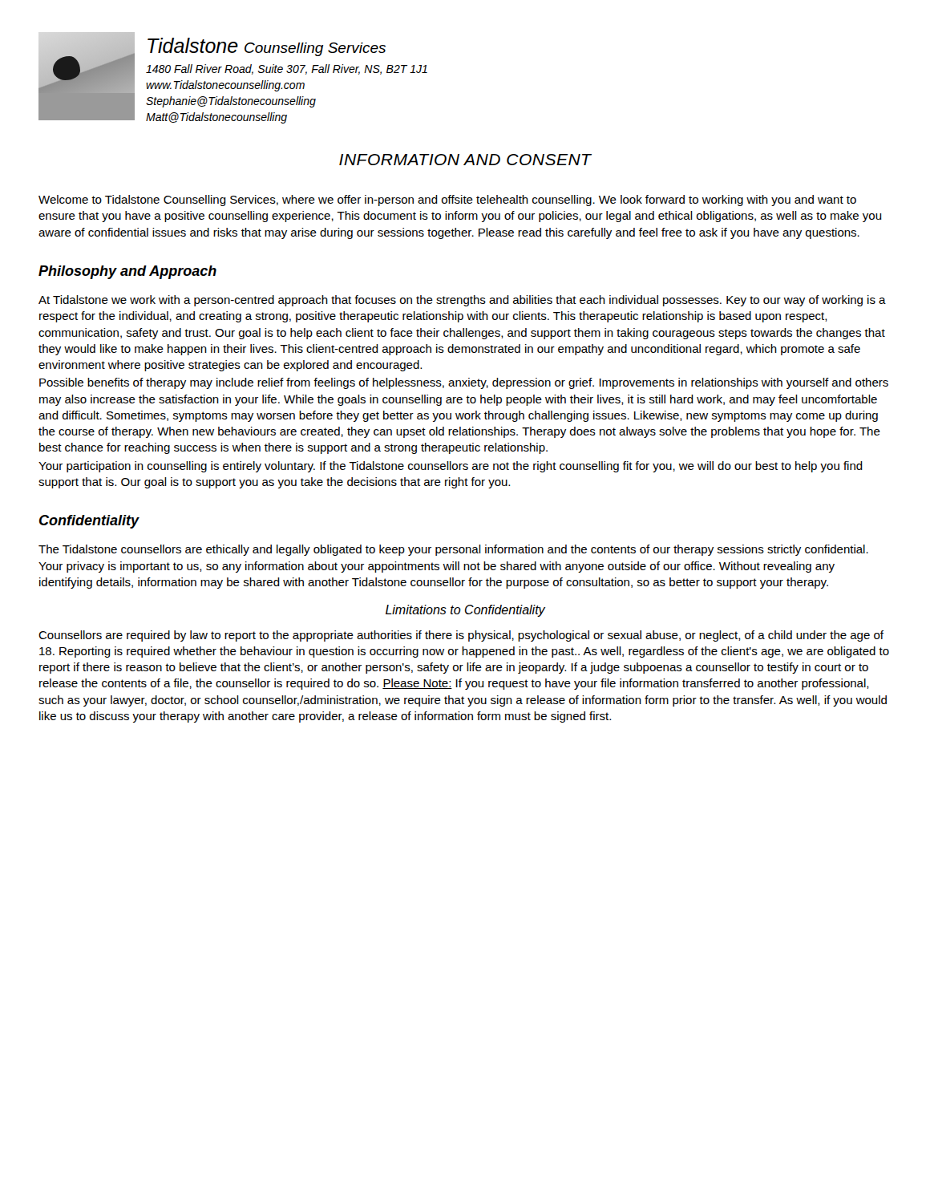Tidalstone Counselling Services
1480 Fall River Road, Suite 307, Fall River, NS, B2T 1J1
www.Tidalstonecounselling.com
Stephanie@Tidalstonecounselling
Matt@Tidalstonecounselling
INFORMATION AND CONSENT
Welcome to Tidalstone Counselling Services, where we offer in-person and offsite telehealth counselling. We look forward to working with you and want to ensure that you have a positive counselling experience, This document is to inform you of our policies, our legal and ethical obligations, as well as to make you aware of confidential issues and risks that may arise during our sessions together. Please read this carefully and feel free to ask if you have any questions.
Philosophy and Approach
At Tidalstone we work with a person-centred approach that focuses on the strengths and abilities that each individual possesses. Key to our way of working is a respect for the individual, and creating a strong, positive therapeutic relationship with our clients. This therapeutic relationship is based upon respect, communication, safety and trust. Our goal is to help each client to face their challenges, and support them in taking courageous steps towards the changes that they would like to make happen in their lives. This client-centred approach is demonstrated in our empathy and unconditional regard, which promote a safe environment where positive strategies can be explored and encouraged.
Possible benefits of therapy may include relief from feelings of helplessness, anxiety, depression or grief. Improvements in relationships with yourself and others may also increase the satisfaction in your life. While the goals in counselling are to help people with their lives, it is still hard work, and may feel uncomfortable and difficult. Sometimes, symptoms may worsen before they get better as you work through challenging issues. Likewise, new symptoms may come up during the course of therapy. When new behaviours are created, they can upset old relationships. Therapy does not always solve the problems that you hope for. The best chance for reaching success is when there is support and a strong therapeutic relationship.
Your participation in counselling is entirely voluntary. If the Tidalstone counsellors are not the right counselling fit for you, we will do our best to help you find support that is. Our goal is to support you as you take the decisions that are right for you.
Confidentiality
The Tidalstone counsellors are ethically and legally obligated to keep your personal information and the contents of our therapy sessions strictly confidential. Your privacy is important to us, so any information about your appointments will not be shared with anyone outside of our office. Without revealing any identifying details, information may be shared with another Tidalstone counsellor for the purpose of consultation, so as better to support your therapy.
Limitations to Confidentiality
Counsellors are required by law to report to the appropriate authorities if there is physical, psychological or sexual abuse, or neglect, of a child under the age of 18. Reporting is required whether the behaviour in question is occurring now or happened in the past.. As well, regardless of the client's age, we are obligated to report if there is reason to believe that the client’s, or another person's, safety or life are in jeopardy. If a judge subpoenas a counsellor to testify in court or to release the contents of a file, the counsellor is required to do so. Please Note: If you request to have your file information transferred to another professional, such as your lawyer, doctor, or school counsellor,/administration, we require that you sign a release of information form prior to the transfer. As well, if you would like us to discuss your therapy with another care provider, a release of information form must be signed first.